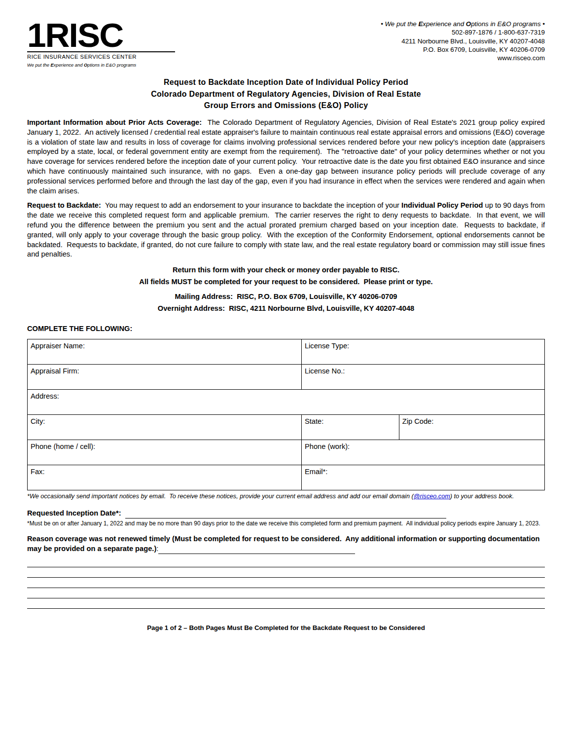1RISC
RICE INSURANCE SERVICES CENTER
We put the Experience and Options in E&O programs
• We put the Experience and Options in E&O programs •
502-897-1876 / 1-800-637-7319
4211 Norbourne Blvd., Louisville, KY 40207-4048
P.O. Box 6709, Louisville, KY 40206-0709
www.risceo.com
Request to Backdate Inception Date of Individual Policy Period
Colorado Department of Regulatory Agencies, Division of Real Estate
Group Errors and Omissions (E&O) Policy
Important Information about Prior Acts Coverage: The Colorado Department of Regulatory Agencies, Division of Real Estate's 2021 group policy expired January 1, 2022. An actively licensed / credential real estate appraiser's failure to maintain continuous real estate appraisal errors and omissions (E&O) coverage is a violation of state law and results in loss of coverage for claims involving professional services rendered before your new policy's inception date (appraisers employed by a state, local, or federal government entity are exempt from the requirement). The "retroactive date" of your policy determines whether or not you have coverage for services rendered before the inception date of your current policy. Your retroactive date is the date you first obtained E&O insurance and since which have continuously maintained such insurance, with no gaps. Even a one-day gap between insurance policy periods will preclude coverage of any professional services performed before and through the last day of the gap, even if you had insurance in effect when the services were rendered and again when the claim arises.
Request to Backdate: You may request to add an endorsement to your insurance to backdate the inception of your Individual Policy Period up to 90 days from the date we receive this completed request form and applicable premium. The carrier reserves the right to deny requests to backdate. In that event, we will refund you the difference between the premium you sent and the actual prorated premium charged based on your inception date. Requests to backdate, if granted, will only apply to your coverage through the basic group policy. With the exception of the Conformity Endorsement, optional endorsements cannot be backdated. Requests to backdate, if granted, do not cure failure to comply with state law, and the real estate regulatory board or commission may still issue fines and penalties.
Return this form with your check or money order payable to RISC.
All fields MUST be completed for your request to be considered. Please print or type.
Mailing Address: RISC, P.O. Box 6709, Louisville, KY 40206-0709
Overnight Address: RISC, 4211 Norbourne Blvd, Louisville, KY 40207-4048
COMPLETE THE FOLLOWING:
| Appraiser Name: | License Type: |
| Appraisal Firm: | License No.: |
| Address: |
| City: | State: | Zip Code: |
| Phone (home / cell): | Phone (work): |
| Fax: | Email*: |
*We occasionally send important notices by email. To receive these notices, provide your current email address and add our email domain (@risceo.com) to your address book.
Requested Inception Date*:
*Must be on or after January 1, 2022 and may be no more than 90 days prior to the date we receive this completed form and premium payment. All individual policy periods expire January 1, 2023.
Reason coverage was not renewed timely (Must be completed for request to be considered. Any additional information or supporting documentation may be provided on a separate page.):
Page 1 of 2 – Both Pages Must Be Completed for the Backdate Request to be Considered